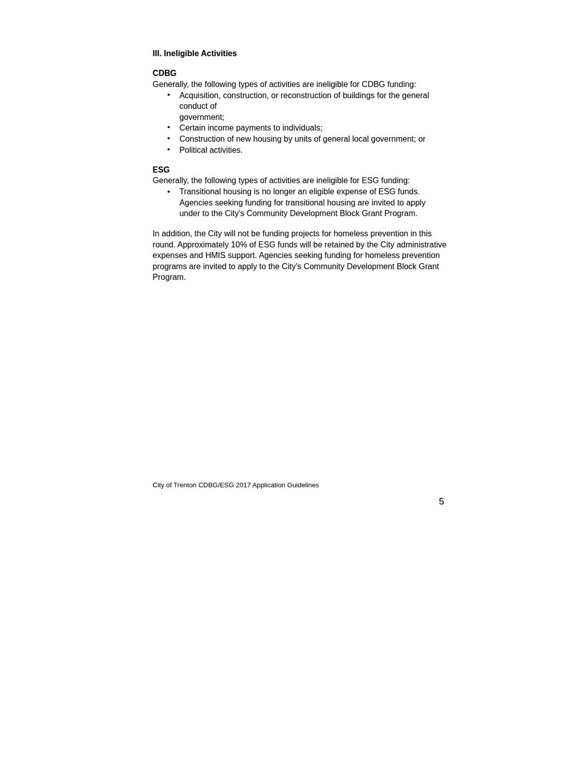III. Ineligible Activities
CDBG
Generally, the following types of activities are ineligible for CDBG funding:
Acquisition, construction, or reconstruction of buildings for the general conduct of
government;
Certain income payments to individuals;
Construction of new housing by units of general local government; or
Political activities.
ESG
Generally, the following types of activities are ineligible for ESG funding:
Transitional housing is no longer an eligible expense of ESG funds. Agencies seeking funding for transitional housing are invited to apply under to the City's Community Development Block Grant Program.
In addition, the City will not be funding projects for homeless prevention in this round. Approximately 10% of ESG funds will be retained by the City administrative expenses and HMIS support. Agencies seeking funding for homeless prevention programs are invited to apply to the City's Community Development Block Grant Program.
City of Trenton CDBG/ESG 2017 Application Guidelines
5